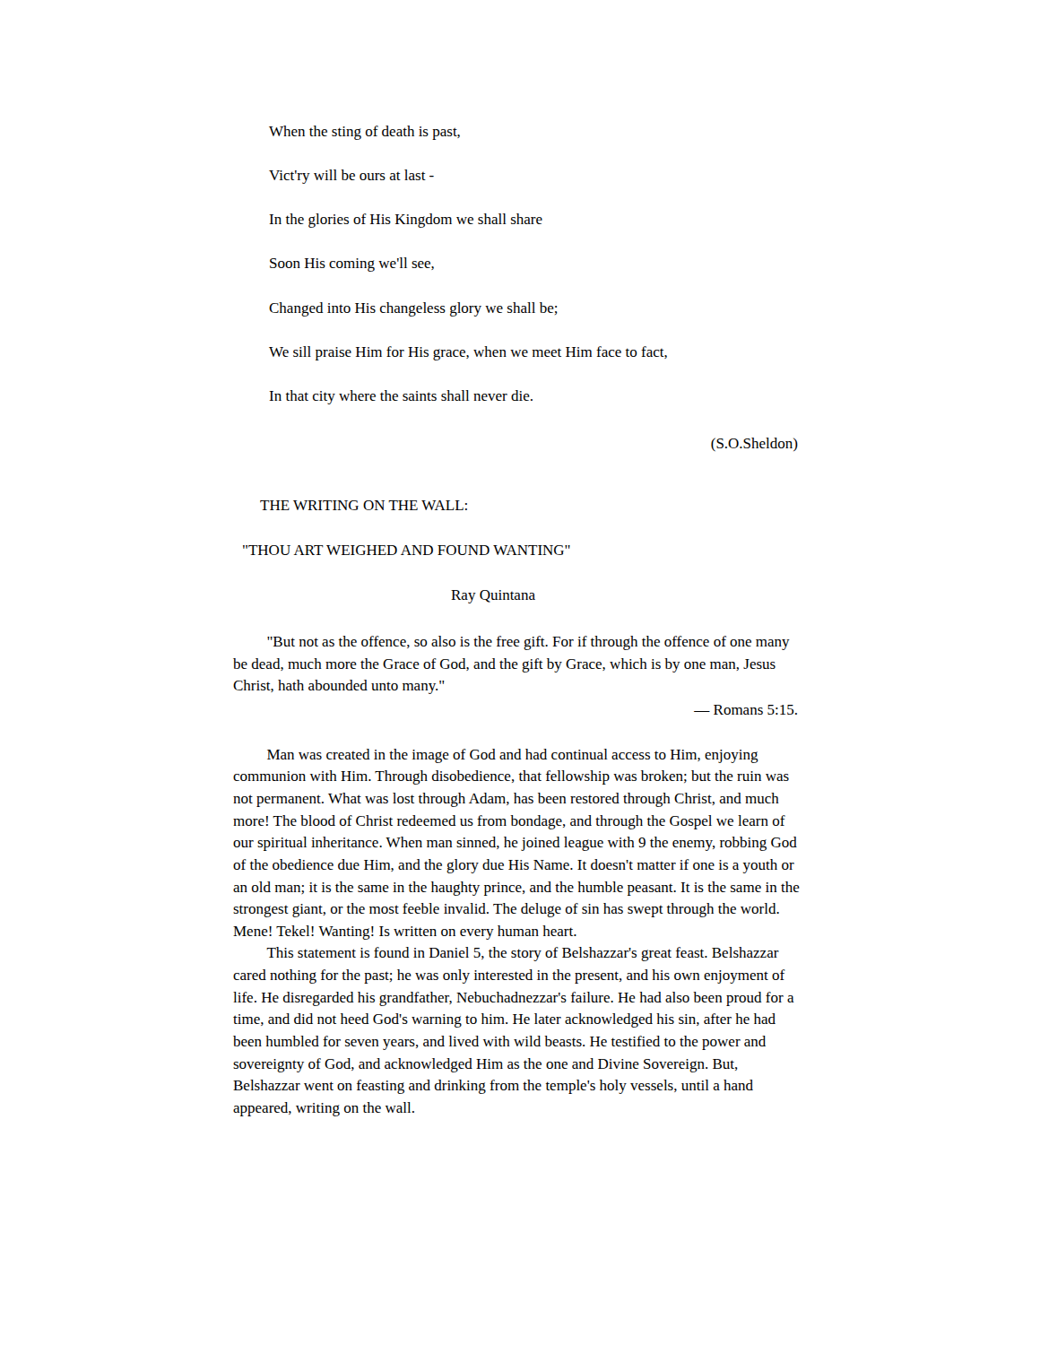When the sting of death is past, Vict'ry will be ours at last - In the glories of His Kingdom we shall share Soon His coming we'll see, Changed into His changeless glory we shall be; We sill praise Him for His grace, when we meet Him face to fact, In that city where the saints shall never die.
(S.O.Sheldon)
THE WRITING ON THE WALL:
"THOU ART WEIGHED AND FOUND WANTING"
Ray Quintana
"But not as the offence, so also is the free gift. For if through the offence of one many be dead, much more the Grace of God, and the gift by Grace, which is by one man, Jesus Christ, hath abounded unto many."
— Romans 5:15.
Man was created in the image of God and had continual access to Him, enjoying communion with Him. Through disobedience, that fellowship was broken; but the ruin was not permanent. What was lost through Adam, has been restored through Christ, and much more! The blood of Christ redeemed us from bondage, and through the Gospel we learn of our spiritual inheritance. When man sinned, he joined league with 9 the enemy, robbing God of the obedience due Him, and the glory due His Name. It doesn't matter if one is a youth or an old man; it is the same in the haughty prince, and the humble peasant. It is the same in the strongest giant, or the most feeble invalid. The deluge of sin has swept through the world. Mene! Tekel! Wanting! Is written on every human heart.
This statement is found in Daniel 5, the story of Belshazzar's great feast. Belshazzar cared nothing for the past; he was only interested in the present, and his own enjoyment of life. He disregarded his grandfather, Nebuchadnezzar's failure. He had also been proud for a time, and did not heed God's warning to him. He later acknowledged his sin, after he had been humbled for seven years, and lived with wild beasts. He testified to the power and sovereignty of God, and acknowledged Him as the one and Divine Sovereign. But, Belshazzar went on feasting and drinking from the temple's holy vessels, until a hand appeared, writing on the wall.